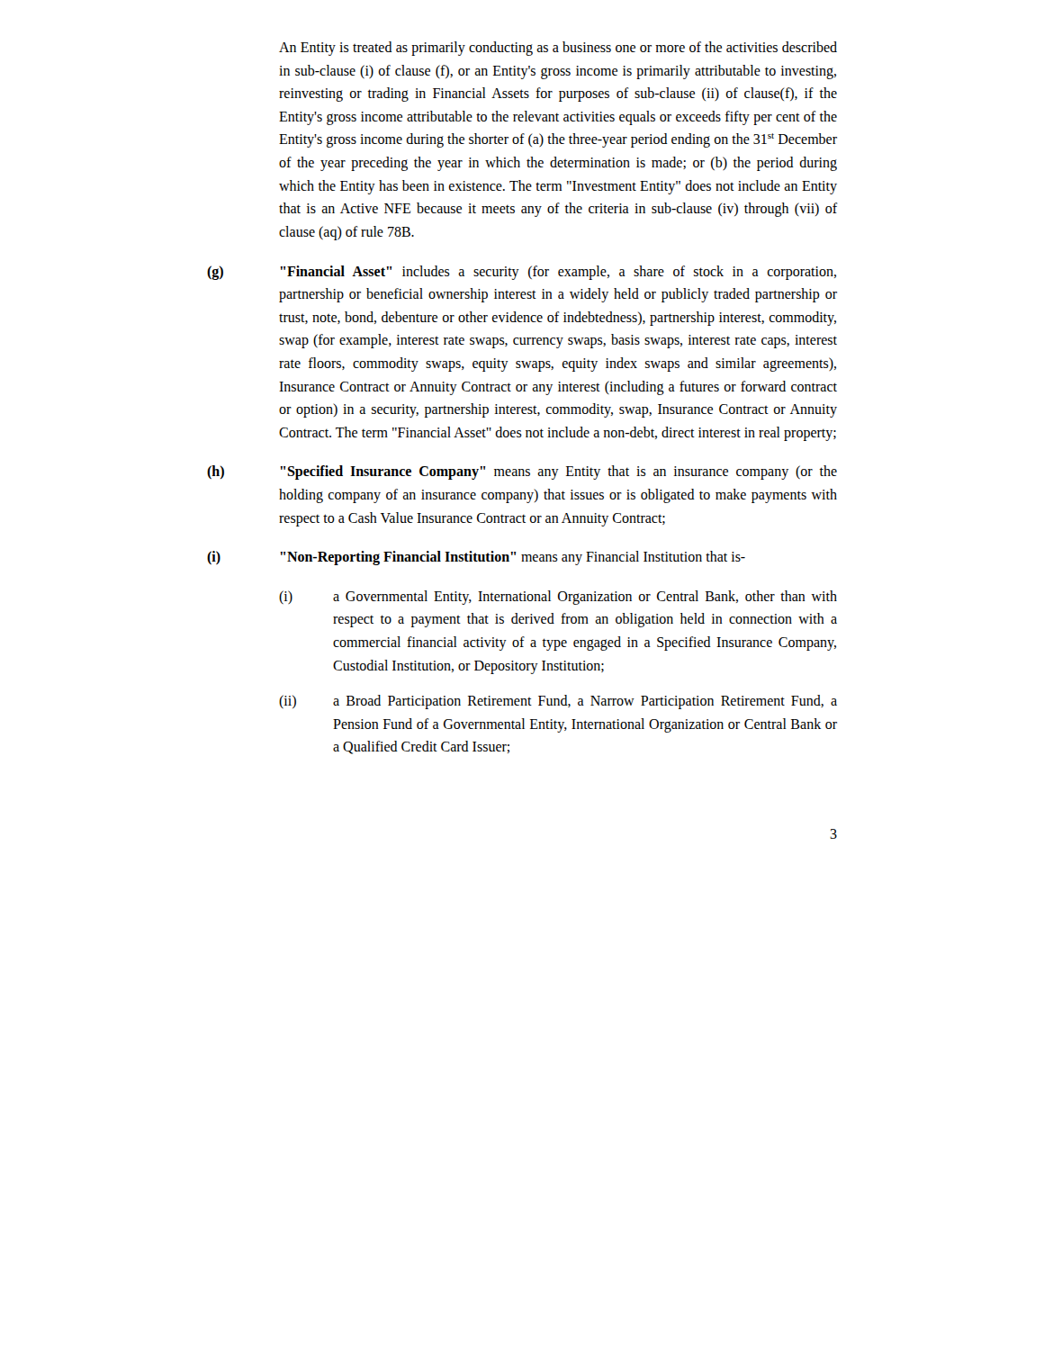An Entity is treated as primarily conducting as a business one or more of the activities described in sub-clause (i) of clause (f), or an Entity's gross income is primarily attributable to investing, reinvesting or trading in Financial Assets for purposes of sub-clause (ii) of clause(f), if the Entity's gross income attributable to the relevant activities equals or exceeds fifty per cent of the Entity's gross income during the shorter of (a) the three-year period ending on the 31st December of the year preceding the year in which the determination is made; or (b) the period during which the Entity has been in existence. The term "Investment Entity" does not include an Entity that is an Active NFE because it meets any of the criteria in sub-clause (iv) through (vii) of clause (aq) of rule 78B.
(g)
"Financial Asset" includes a security (for example, a share of stock in a corporation, partnership or beneficial ownership interest in a widely held or publicly traded partnership or trust, note, bond, debenture or other evidence of indebtedness), partnership interest, commodity, swap (for example, interest rate swaps, currency swaps, basis swaps, interest rate caps, interest rate floors, commodity swaps, equity swaps, equity index swaps and similar agreements), Insurance Contract or Annuity Contract or any interest (including a futures or forward contract or option) in a security, partnership interest, commodity, swap, Insurance Contract or Annuity Contract. The term "Financial Asset" does not include a non-debt, direct interest in real property;
(h)
"Specified Insurance Company" means any Entity that is an insurance company (or the holding company of an insurance company) that issues or is obligated to make payments with respect to a Cash Value Insurance Contract or an Annuity Contract;
(i)
"Non-Reporting Financial Institution" means any Financial Institution that is-
(i)
a Governmental Entity, International Organization or Central Bank, other than with respect to a payment that is derived from an obligation held in connection with a commercial financial activity of a type engaged in a Specified Insurance Company, Custodial Institution, or Depository Institution;
(ii)
a Broad Participation Retirement Fund, a Narrow Participation Retirement Fund, a Pension Fund of a Governmental Entity, International Organization or Central Bank or a Qualified Credit Card Issuer;
3